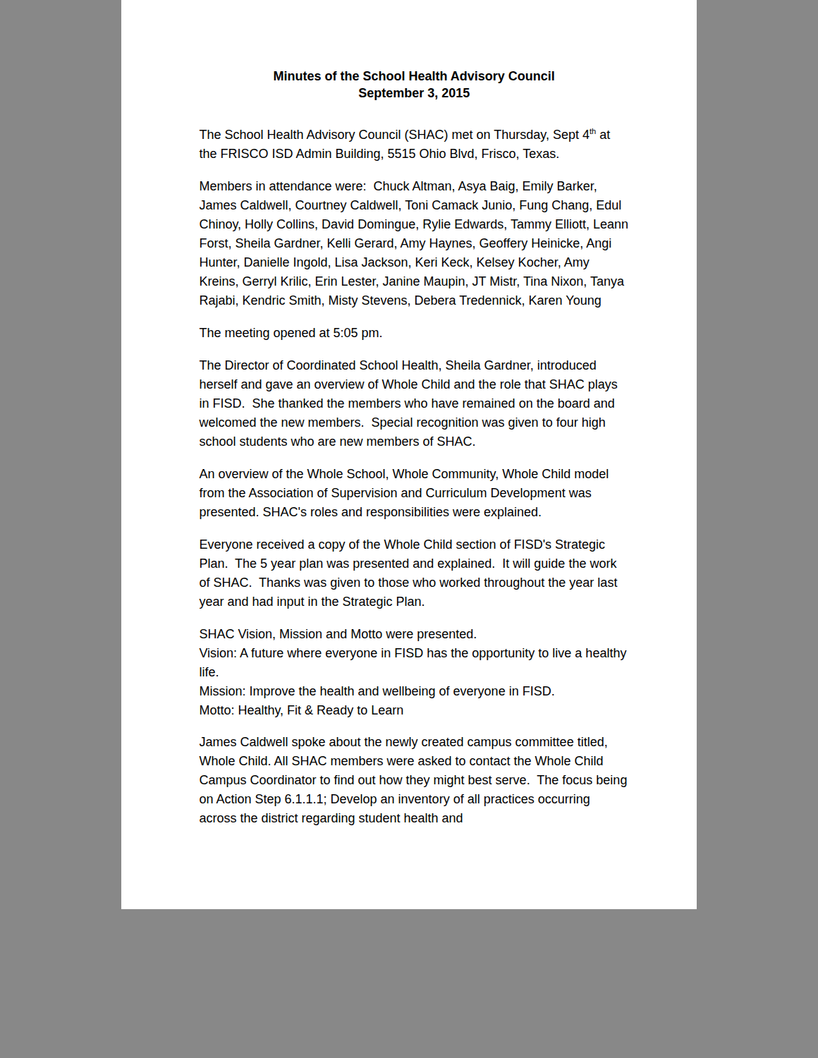Minutes of the School Health Advisory CouncilSeptember 3, 2015
The School Health Advisory Council (SHAC) met on Thursday, Sept 4th at the FRISCO ISD Admin Building, 5515 Ohio Blvd, Frisco, Texas.
Members in attendance were: Chuck Altman, Asya Baig, Emily Barker, James Caldwell, Courtney Caldwell, Toni Camack Junio, Fung Chang, Edul Chinoy, Holly Collins, David Domingue, Rylie Edwards, Tammy Elliott, Leann Forst, Sheila Gardner, Kelli Gerard, Amy Haynes, Geoffery Heinicke, Angi Hunter, Danielle Ingold, Lisa Jackson, Keri Keck, Kelsey Kocher, Amy Kreins, Gerryl Krilic, Erin Lester, Janine Maupin, JT Mistr, Tina Nixon, Tanya Rajabi, Kendric Smith, Misty Stevens, Debera Tredennick, Karen Young
The meeting opened at 5:05 pm.
The Director of Coordinated School Health, Sheila Gardner, introduced herself and gave an overview of Whole Child and the role that SHAC plays in FISD. She thanked the members who have remained on the board and welcomed the new members. Special recognition was given to four high school students who are new members of SHAC.
An overview of the Whole School, Whole Community, Whole Child model from the Association of Supervision and Curriculum Development was presented. SHAC's roles and responsibilities were explained.
Everyone received a copy of the Whole Child section of FISD's Strategic Plan. The 5 year plan was presented and explained. It will guide the work of SHAC. Thanks was given to those who worked throughout the year last year and had input in the Strategic Plan.
SHAC Vision, Mission and Motto were presented.
Vision: A future where everyone in FISD has the opportunity to live a healthy life.
Mission: Improve the health and wellbeing of everyone in FISD.
Motto: Healthy, Fit & Ready to Learn
James Caldwell spoke about the newly created campus committee titled, Whole Child. All SHAC members were asked to contact the Whole Child Campus Coordinator to find out how they might best serve. The focus being on Action Step 6.1.1.1; Develop an inventory of all practices occurring across the district regarding student health and